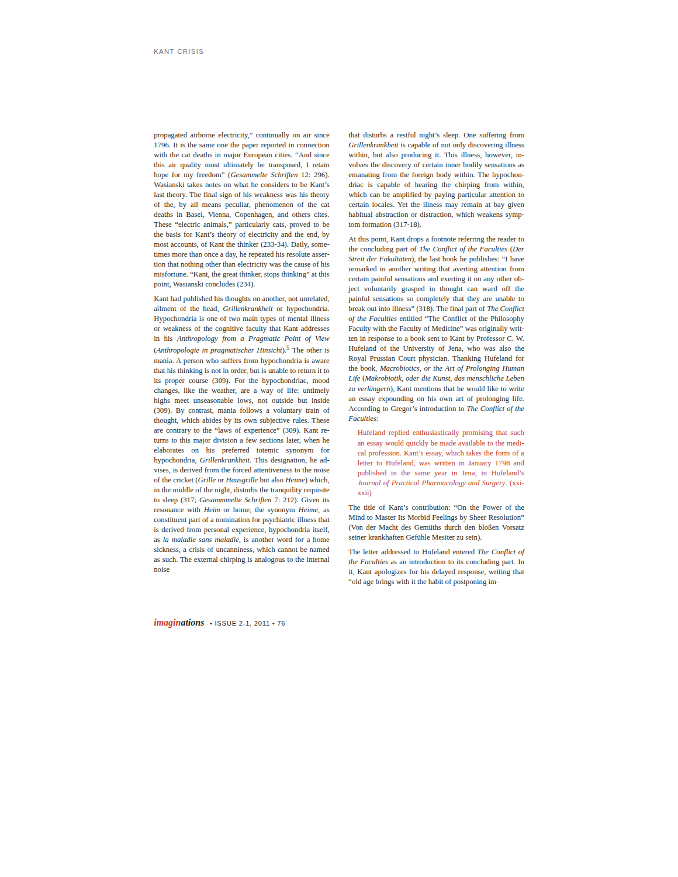KANT CRISIS
propagated airborne electricity,” continually on air since 1796. It is the same one the paper reported in connection with the cat deaths in major European cities. “And since this air quality must ultimately be transposed, I retain hope for my freedom” (Gesammelte Schriften 12: 296). Wasianski takes notes on what he considers to be Kant’s last theory. The final sign of his weakness was his theory of the, by all means peculiar, phenomenon of the cat deaths in Basel, Vienna, Copenhagen, and others cites. These “electric animals,” particularly cats, proved to be the basis for Kant’s theory of electricity and the end, by most accounts, of Kant the thinker (233-34). Daily, sometimes more than once a day, he repeated his resolute assertion that nothing other than electricity was the cause of his misfortune. “Kant, the great thinker, stops thinking” at this point, Wasianski concludes (234).
Kant had published his thoughts on another, not unrelated, ailment of the head, Grillenkrankheit or hypochondria. Hypochondria is one of two main types of mental illness or weakness of the cognitive faculty that Kant addresses in his Anthropology from a Pragmatic Point of View (Anthropologie in pragmatischer Hinsicht).5 The other is mania. A person who suffers from hypochondria is aware that his thinking is not in order, but is unable to return it to its proper course (309). For the hypochondriac, mood changes, like the weather, are a way of life: untimely highs meet unseasonable lows, not outside but inside (309). By contrast, mania follows a voluntary train of thought, which abides by its own subjective rules. These are contrary to the “laws of experience” (309). Kant returns to this major division a few sections later, when he elaborates on his preferred totemic synonym for hypochondria, Grillenkrankheit. This designation, he advises, is derived from the forced attentiveness to the noise of the cricket (Grille or Hausgrille but also Heime) which, in the middle of the night, disturbs the tranquility requisite to sleep (317; Gesammmelte Schriften 7: 212). Given its resonance with Heim or home, the synonym Heime, as constituent part of a nomination for psychiatric illness that is derived from personal experience, hypochondria itself, as la maladie sans maladie, is another word for a home sickness, a crisis of uncanniness, which cannot be named as such. The external chirping is analogous to the internal noise
that disturbs a restful night’s sleep. One suffering from Grillenkrankheit is capable of not only discovering illness within, but also producing it. This illness, however, involves the discovery of certain inner bodily sensations as emanating from the foreign body within. The hypochondriac is capable of hearing the chirping from within, which can be amplified by paying particular attention to certain locales. Yet the illness may remain at bay given habitual abstraction or distraction, which weakens symptom formation (317-18).
At this point, Kant drops a footnote referring the reader to the concluding part of The Conflict of the Faculties (Der Streit der Fakultäten), the last book he publishes: “I have remarked in another writing that averting attention from certain painful sensations and exerting it on any other object voluntarily grasped in thought can ward off the painful sensations so completely that they are unable to break out into illness” (318). The final part of The Conflict of the Faculties entitled “The Conflict of the Philosophy Faculty with the Faculty of Medicine” was originally written in response to a book sent to Kant by Professor C. W. Hufeland of the University of Jena, who was also the Royal Prussian Court physician. Thanking Hufeland for the book, Macrobiotics, or the Art of Prolonging Human Life (Makrobiotik, oder die Kunst, das menschliche Leben zu verlängern), Kant mentions that he would like to write an essay expounding on his own art of prolonging life. According to Gregor’s introduction to The Conflict of the Faculties:
Hufeland replied enthusiastically promising that such an essay would quickly be made available to the medical profession. Kant’s essay, which takes the form of a letter to Hufeland, was written in January 1798 and published in the same year in Jena, in Hufeland’s Journal of Practical Pharmacology and Surgery. (xxi-xxii)
The title of Kant’s contribution: “On the Power of the Mind to Master Its Morbid Feelings by Sheer Resolution” (Von der Macht des Gemüths durch den bloßen Vorsatz seiner krankhaften Gefühle Mesiter zu sein).
The letter addressed to Hufeland entered The Conflict of the Faculties as an introduction to its concluding part. In it, Kant apologizes for his delayed response, writing that “old age brings with it the habit of postponing im-
imaginations • ISSUE 2-1, 2011 • 76